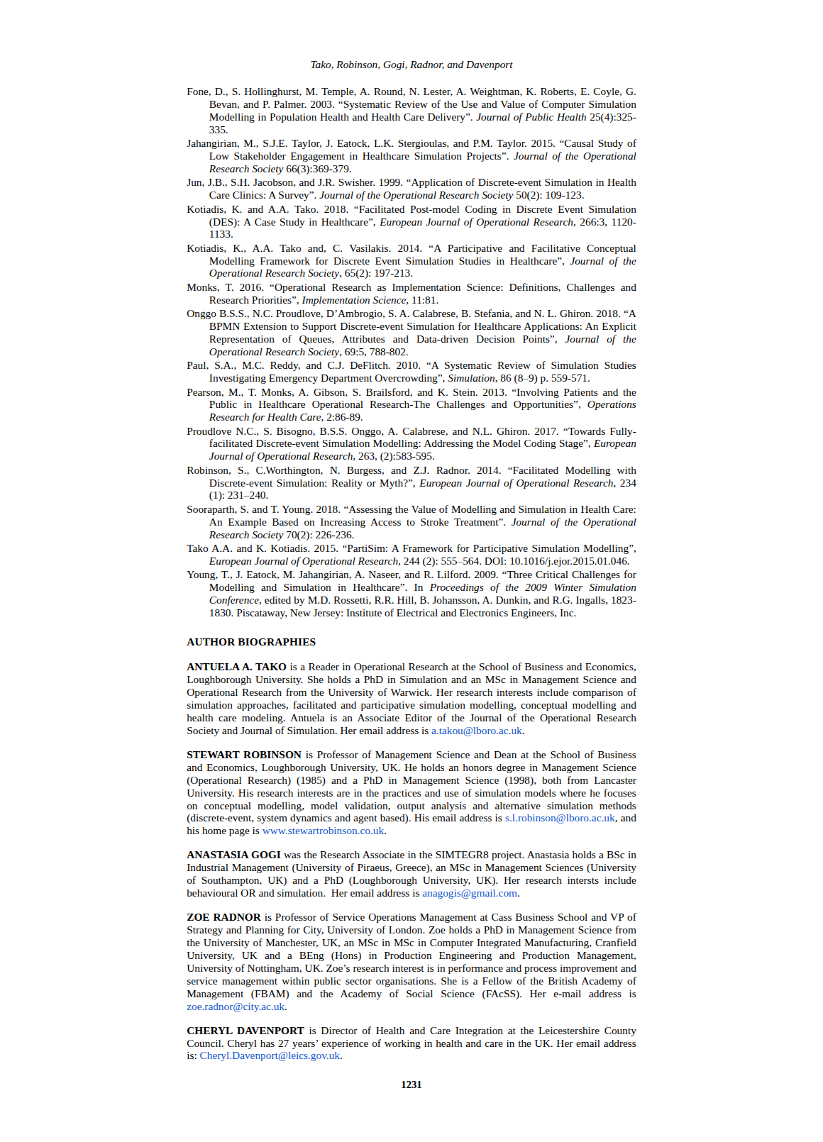Tako, Robinson, Gogi, Radnor, and Davenport
Fone, D., S. Hollinghurst, M. Temple, A. Round, N. Lester, A. Weightman, K. Roberts, E. Coyle, G. Bevan, and P. Palmer. 2003. “Systematic Review of the Use and Value of Computer Simulation Modelling in Population Health and Health Care Delivery”. Journal of Public Health 25(4):325-335.
Jahangirian, M., S.J.E. Taylor, J. Eatock, L.K. Stergioulas, and P.M. Taylor. 2015. “Causal Study of Low Stakeholder Engagement in Healthcare Simulation Projects”. Journal of the Operational Research Society 66(3):369-379.
Jun, J.B., S.H. Jacobson, and J.R. Swisher. 1999. “Application of Discrete-event Simulation in Health Care Clinics: A Survey”. Journal of the Operational Research Society 50(2): 109-123.
Kotiadis, K. and A.A. Tako. 2018. “Facilitated Post-model Coding in Discrete Event Simulation (DES): A Case Study in Healthcare”, European Journal of Operational Research, 266:3, 1120-1133.
Kotiadis, K., A.A. Tako and, C. Vasilakis. 2014. “A Participative and Facilitative Conceptual Modelling Framework for Discrete Event Simulation Studies in Healthcare”, Journal of the Operational Research Society, 65(2): 197-213.
Monks, T. 2016. “Operational Research as Implementation Science: Definitions, Challenges and Research Priorities”, Implementation Science, 11:81.
Onggo B.S.S., N.C. Proudlove, D’Ambrogio, S. A. Calabrese, B. Stefania, and N. L. Ghiron. 2018. “A BPMN Extension to Support Discrete-event Simulation for Healthcare Applications: An Explicit Representation of Queues, Attributes and Data-driven Decision Points”, Journal of the Operational Research Society, 69:5, 788-802.
Paul, S.A., M.C. Reddy, and C.J. DeFlitch. 2010. “A Systematic Review of Simulation Studies Investigating Emergency Department Overcrowding”, Simulation, 86 (8–9) p. 559-571.
Pearson, M., T. Monks, A. Gibson, S. Brailsford, and K. Stein. 2013. “Involving Patients and the Public in Healthcare Operational Research-The Challenges and Opportunities”, Operations Research for Health Care, 2:86-89.
Proudlove N.C., S. Bisogno, B.S.S. Onggo, A. Calabrese, and N.L. Ghiron. 2017. “Towards Fully-facilitated Discrete-event Simulation Modelling: Addressing the Model Coding Stage”, European Journal of Operational Research, 263, (2):583-595.
Robinson, S., C.Worthington, N. Burgess, and Z.J. Radnor. 2014. “Facilitated Modelling with Discrete-event Simulation: Reality or Myth?”, European Journal of Operational Research, 234 (1): 231–240.
Sooraparth, S. and T. Young. 2018. “Assessing the Value of Modelling and Simulation in Health Care: An Example Based on Increasing Access to Stroke Treatment”. Journal of the Operational Research Society 70(2): 226-236.
Tako A.A. and K. Kotiadis. 2015. “PartiSim: A Framework for Participative Simulation Modelling”, European Journal of Operational Research, 244 (2): 555–564. DOI: 10.1016/j.ejor.2015.01.046.
Young, T., J. Eatock, M. Jahangirian, A. Naseer, and R. Lilford. 2009. “Three Critical Challenges for Modelling and Simulation in Healthcare”. In Proceedings of the 2009 Winter Simulation Conference, edited by M.D. Rossetti, R.R. Hill, B. Johansson, A. Dunkin, and R.G. Ingalls, 1823-1830. Piscataway, New Jersey: Institute of Electrical and Electronics Engineers, Inc.
AUTHOR BIOGRAPHIES
ANTUELA A. TAKO is a Reader in Operational Research at the School of Business and Economics, Loughborough University. She holds a PhD in Simulation and an MSc in Management Science and Operational Research from the University of Warwick. Her research interests include comparison of simulation approaches, facilitated and participative simulation modelling, conceptual modelling and health care modeling. Antuela is an Associate Editor of the Journal of the Operational Research Society and Journal of Simulation. Her email address is a.takou@lboro.ac.uk.
STEWART ROBINSON is Professor of Management Science and Dean at the School of Business and Economics, Loughborough University, UK. He holds an honors degree in Management Science (Operational Research) (1985) and a PhD in Management Science (1998), both from Lancaster University. His research interests are in the practices and use of simulation models where he focuses on conceptual modelling, model validation, output analysis and alternative simulation methods (discrete-event, system dynamics and agent based). His email address is s.l.robinson@lboro.ac.uk, and his home page is www.stewartrobinson.co.uk.
ANASTASIA GOGI was the Research Associate in the SIMTEGR8 project. Anastasia holds a BSc in Industrial Management (University of Piraeus, Greece), an MSc in Management Sciences (University of Southampton, UK) and a PhD (Loughborough University, UK). Her research intersts include behavioural OR and simulation. Her email address is anagogis@gmail.com.
ZOE RADNOR is Professor of Service Operations Management at Cass Business School and VP of Strategy and Planning for City, University of London. Zoe holds a PhD in Management Science from the University of Manchester, UK, an MSc in MSc in Computer Integrated Manufacturing, Cranfield University, UK and a BEng (Hons) in Production Engineering and Production Management, University of Nottingham, UK. Zoe’s research interest is in performance and process improvement and service management within public sector organisations. She is a Fellow of the British Academy of Management (FBAM) and the Academy of Social Science (FAcSS). Her e-mail address is zoe.radnor@city.ac.uk.
CHERYL DAVENPORT is Director of Health and Care Integration at the Leicestershire County Council. Cheryl has 27 years’ experience of working in health and care in the UK. Her email address is: Cheryl.Davenport@leics.gov.uk.
1231